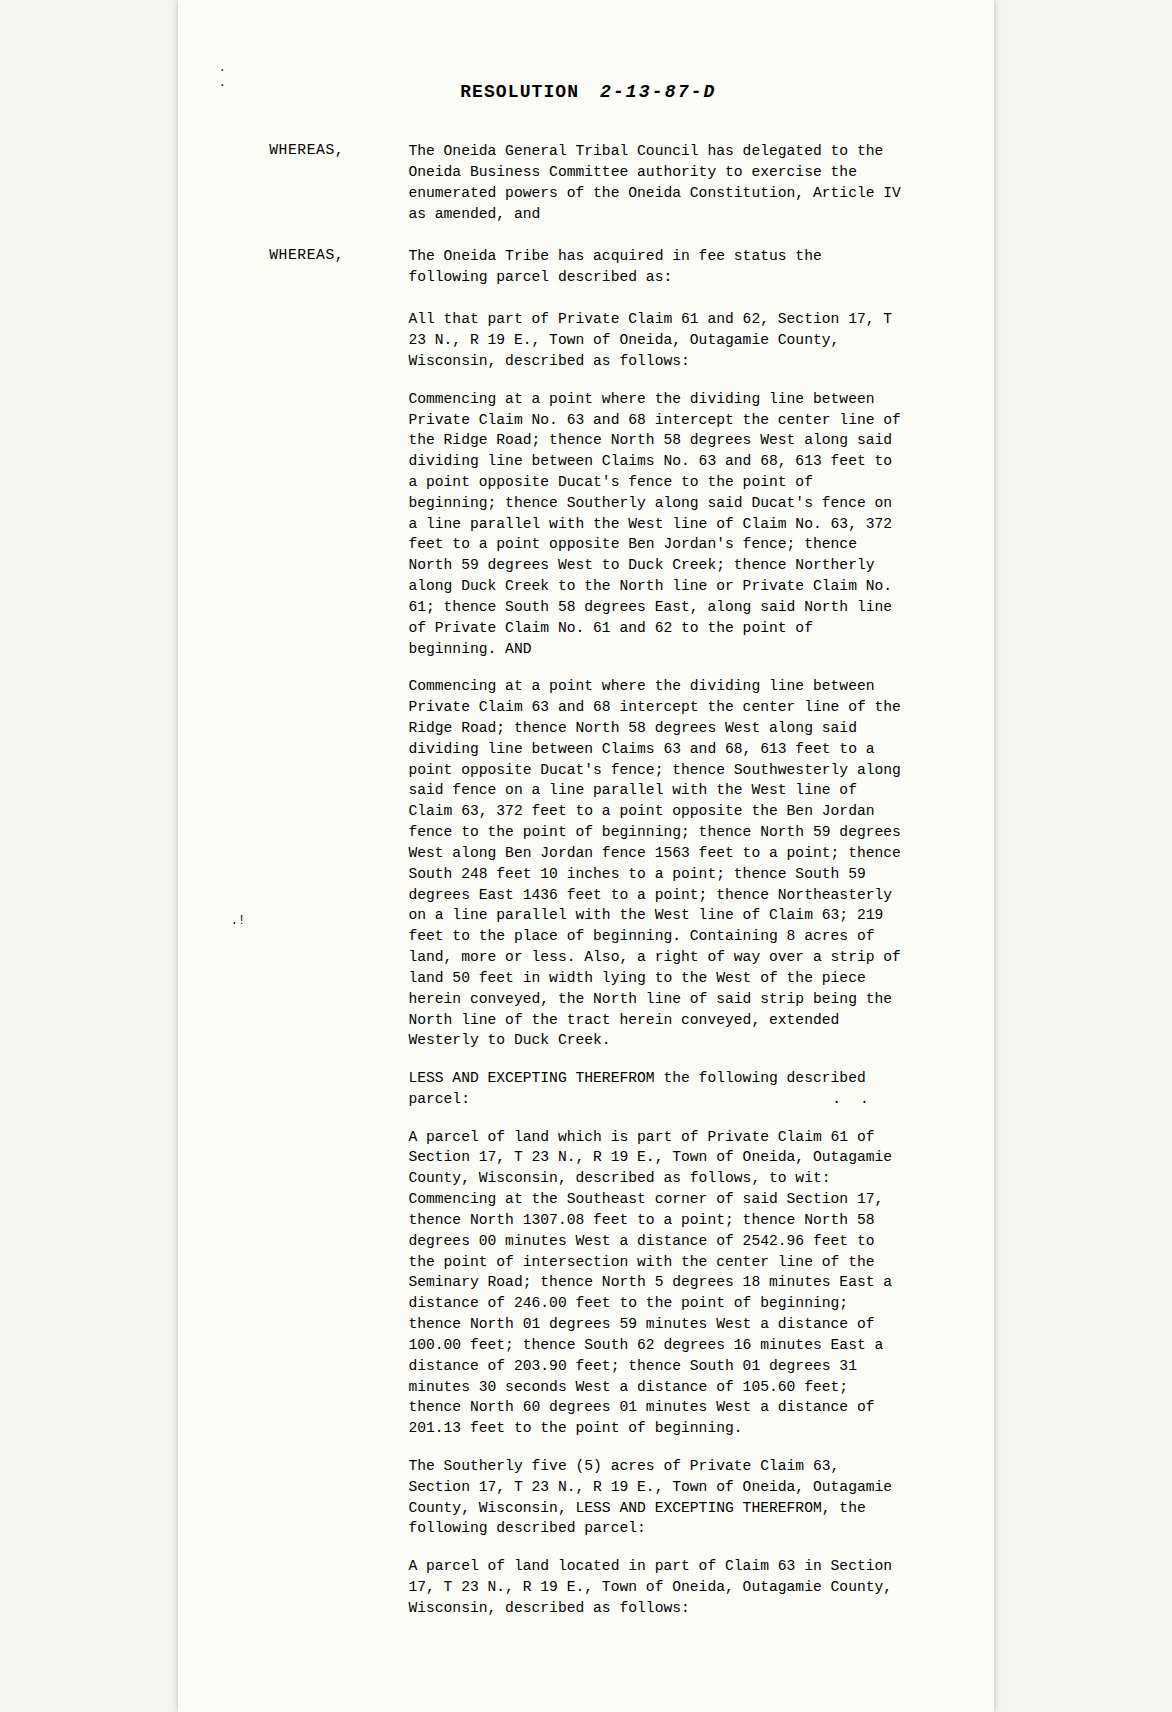.
.
.!
RESOLUTION 2-13-87-D
WHEREAS,
The Oneida General Tribal Council has delegated to the Oneida Business Committee authority to exercise the enumerated powers of the Oneida Constitution, Article IV as amended, and
WHEREAS,
The Oneida Tribe has acquired in fee status the following parcel described as:
All that part of Private Claim 61 and 62, Section 17, T 23 N., R 19 E., Town of Oneida, Outagamie County, Wisconsin, described as follows:
Commencing at a point where the dividing line between Private Claim No. 63 and 68 intercept the center line of the Ridge Road; thence North 58 degrees West along said dividing line between Claims No. 63 and 68, 613 feet to a point opposite Ducat's fence to the point of beginning; thence Southerly along said Ducat's fence on a line parallel with the West line of Claim No. 63, 372 feet to a point opposite Ben Jordan's fence; thence North 59 degrees West to Duck Creek; thence Northerly along Duck Creek to the North line or Private Claim No. 61; thence South 58 degrees East, along said North line of Private Claim No. 61 and 62 to the point of beginning. AND
Commencing at a point where the dividing line between Private Claim 63 and 68 intercept the center line of the Ridge Road; thence North 58 degrees West along said dividing line between Claims 63 and 68, 613 feet to a point opposite Ducat's fence; thence Southwesterly along said fence on a line parallel with the West line of Claim 63, 372 feet to a point opposite the Ben Jordan fence to the point of beginning; thence North 59 degrees West along Ben Jordan fence 1563 feet to a point; thence South 248 feet 10 inches to a point; thence South 59 degrees East 1436 feet to a point; thence Northeasterly on a line parallel with the West line of Claim 63; 219 feet to the place of beginning. Containing 8 acres of land, more or less. Also, a right of way over a strip of land 50 feet in width lying to the West of the piece herein conveyed, the North line of said strip being the North line of the tract herein conveyed, extended Westerly to Duck Creek.
LESS AND EXCEPTING THEREFROM the following described parcel:. .
A parcel of land which is part of Private Claim 61 of Section 17, T 23 N., R 19 E., Town of Oneida, Outagamie County, Wisconsin, described as follows, to wit: Commencing at the Southeast corner of said Section 17, thence North 1307.08 feet to a point; thence North 58 degrees 00 minutes West a distance of 2542.96 feet to the point of intersection with the center line of the Seminary Road; thence North 5 degrees 18 minutes East a distance of 246.00 feet to the point of beginning; thence North 01 degrees 59 minutes West a distance of 100.00 feet; thence South 62 degrees 16 minutes East a distance of 203.90 feet; thence South 01 degrees 31 minutes 30 seconds West a distance of 105.60 feet; thence North 60 degrees 01 minutes West a distance of 201.13 feet to the point of beginning.
The Southerly five (5) acres of Private Claim 63, Section 17, T 23 N., R 19 E., Town of Oneida, Outagamie County, Wisconsin, LESS AND EXCEPTING THEREFROM, the following described parcel:
A parcel of land located in part of Claim 63 in Section 17, T 23 N., R 19 E., Town of Oneida, Outagamie County, Wisconsin, described as follows: